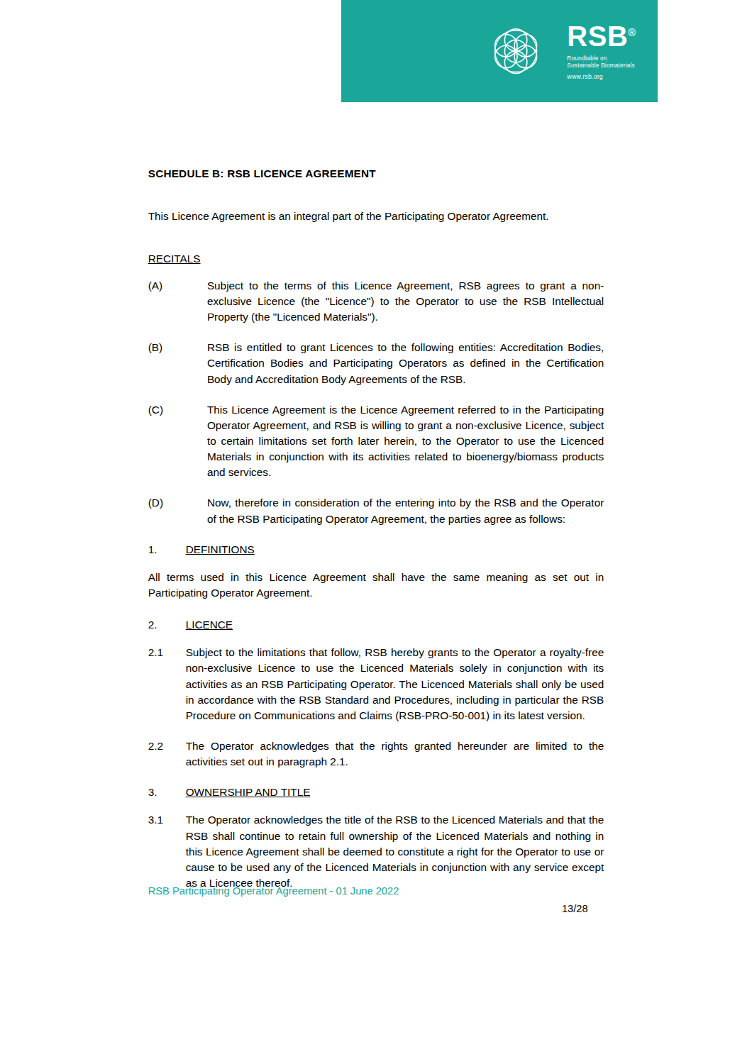RSB®
Roundtable on
Sustainable Biomaterials
www.rsb.org
SCHEDULE B: RSB LICENCE AGREEMENT
This Licence Agreement is an integral part of the Participating Operator Agreement.
RECITALS
(A)
Subject to the terms of this Licence Agreement, RSB agrees to grant a non-exclusive Licence (the "Licence") to the Operator to use the RSB Intellectual Property (the "Licenced Materials").
(B)
RSB is entitled to grant Licences to the following entities: Accreditation Bodies, Certification Bodies and Participating Operators as defined in the Certification Body and Accreditation Body Agreements of the RSB.
(C)
This Licence Agreement is the Licence Agreement referred to in the Participating Operator Agreement, and RSB is willing to grant a non-exclusive Licence, subject to certain limitations set forth later herein, to the Operator to use the Licenced Materials in conjunction with its activities related to bioenergy/biomass products and services.
(D)
Now, therefore in consideration of the entering into by the RSB and the Operator of the RSB Participating Operator Agreement, the parties agree as follows:
1.
DEFINITIONS
All terms used in this Licence Agreement shall have the same meaning as set out in Participating Operator Agreement.
2.
LICENCE
2.1
Subject to the limitations that follow, RSB hereby grants to the Operator a royalty-free non-exclusive Licence to use the Licenced Materials solely in conjunction with its activities as an RSB Participating Operator. The Licenced Materials shall only be used in accordance with the RSB Standard and Procedures, including in particular the RSB Procedure on Communications and Claims (RSB-PRO-50-001) in its latest version.
2.2
The Operator acknowledges that the rights granted hereunder are limited to the activities set out in paragraph 2.1.
3.
OWNERSHIP AND TITLE
3.1
The Operator acknowledges the title of the RSB to the Licenced Materials and that the RSB shall continue to retain full ownership of the Licenced Materials and nothing in this Licence Agreement shall be deemed to constitute a right for the Operator to use or cause to be used any of the Licenced Materials in conjunction with any service except as a Licencee thereof.
RSB Participating Operator Agreement - 01 June 2022
13/28